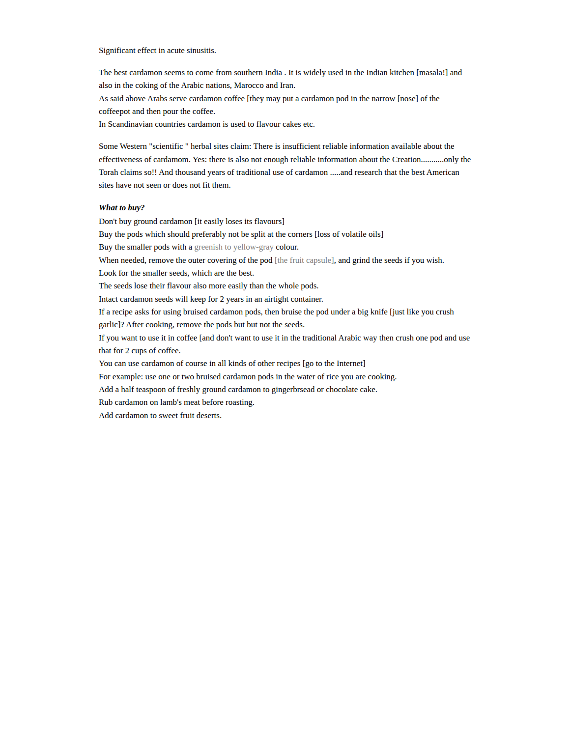Significant effect in acute sinusitis.
The best cardamon seems to come from southern India . It is widely used in the Indian kitchen [masala!] and also in the coking of the Arabic nations, Marocco and Iran.
As said above Arabs serve cardamon coffee [they may put a cardamon pod in the narrow [nose] of the coffeepot and then pour the coffee.
In Scandinavian countries cardamon is used to flavour cakes etc.
Some Western "scientific " herbal sites claim: There is insufficient reliable information available about the effectiveness of cardamom. Yes: there is also not enough reliable information about the Creation...........only the Torah claims so!! And thousand years of traditional use of cardamon .....and research that the best American sites have not seen or does not fit them.
What to buy?
Don't buy ground cardamon [it easily loses its flavours]
Buy the pods which should preferably not be split at the corners [loss of volatile oils]
Buy the smaller pods with a greenish to yellow-gray colour.
When needed, remove the outer covering of the pod [the fruit capsule], and grind the seeds if you wish.
Look for the smaller seeds, which are the best.
The seeds lose their flavour also more easily than the whole pods.
Intact cardamon seeds will keep for 2 years in an airtight container.
If a recipe asks for using bruised cardamon pods, then bruise the pod under a big knife [just like you crush garlic]? After cooking, remove the pods but but not the seeds.
If you want to use it in coffee [and don't want to use it in the traditional Arabic way then crush one pod and use that for 2 cups of coffee.
You can use cardamon of course in all kinds of other recipes [go to the Internet]
For example: use one or two bruised cardamon pods in the water of rice you are cooking.
Add a half teaspoon of freshly ground cardamon to gingerbrsead or chocolate cake.
Rub cardamon on lamb's meat before roasting.
Add cardamon to sweet fruit deserts.